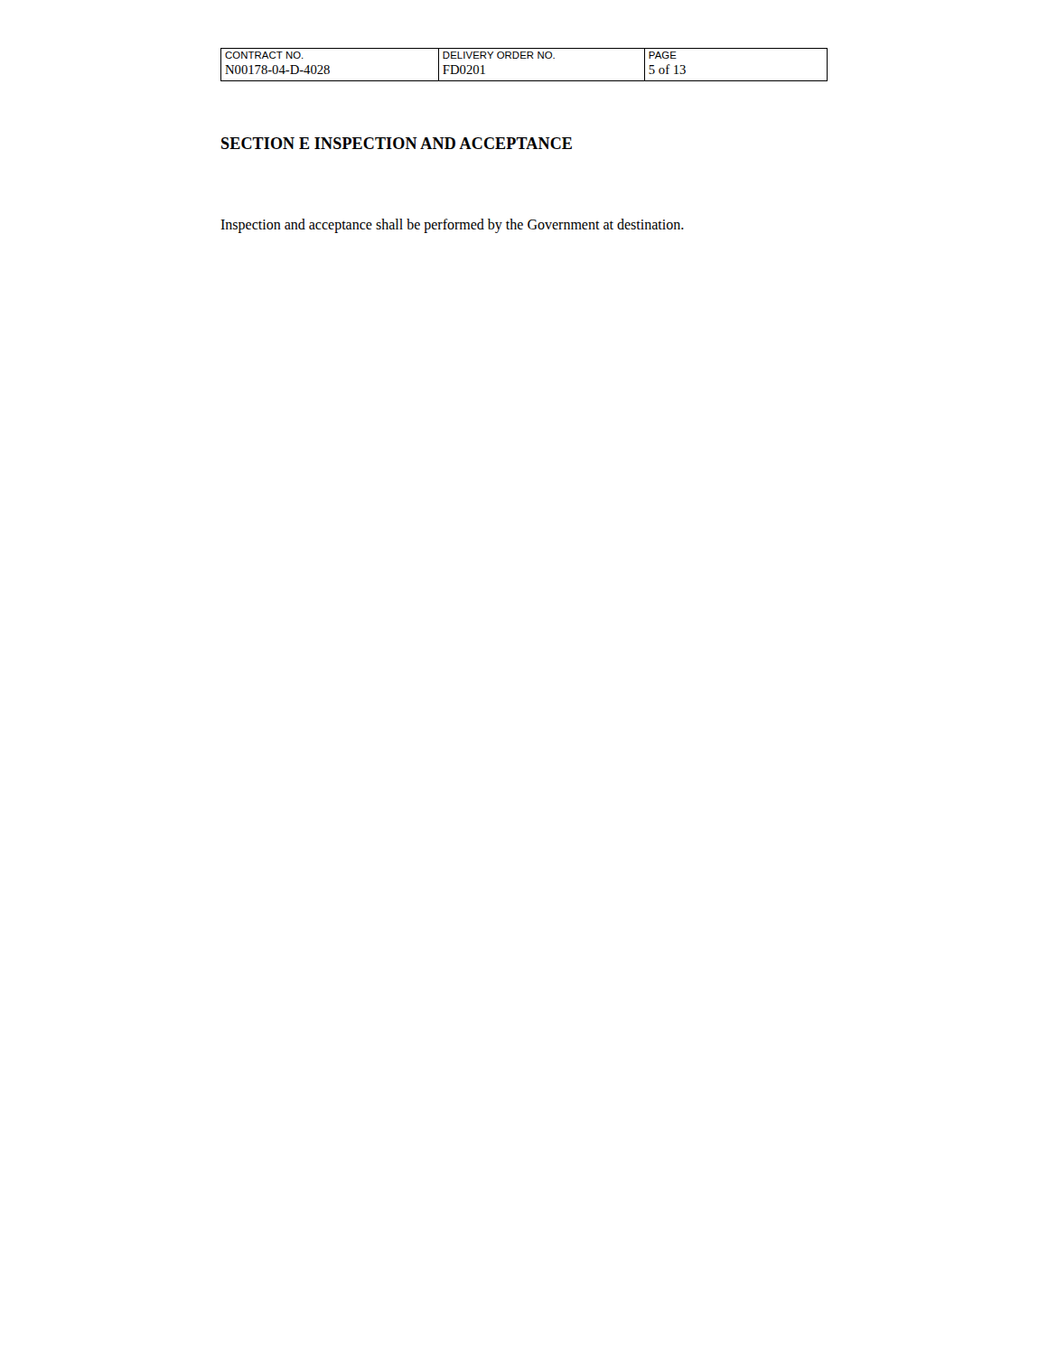| CONTRACT NO. N00178-04-D-4028 | DELIVERY ORDER NO. FD0201 | PAGE 5 of 13 |
SECTION E INSPECTION AND ACCEPTANCE
Inspection and acceptance shall be performed by the Government at destination.